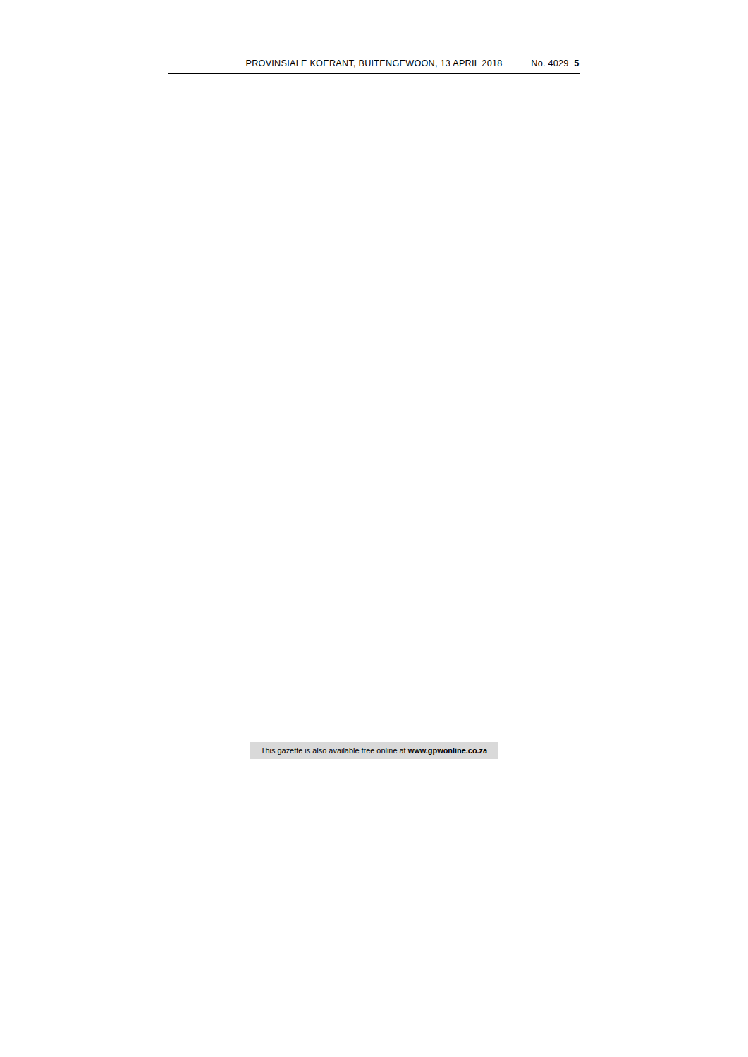Provinsiale Koerant, Buitengewoon, 13 April 2018 No. 40295
This gazette is also available free online at www.gpwonline.co.za